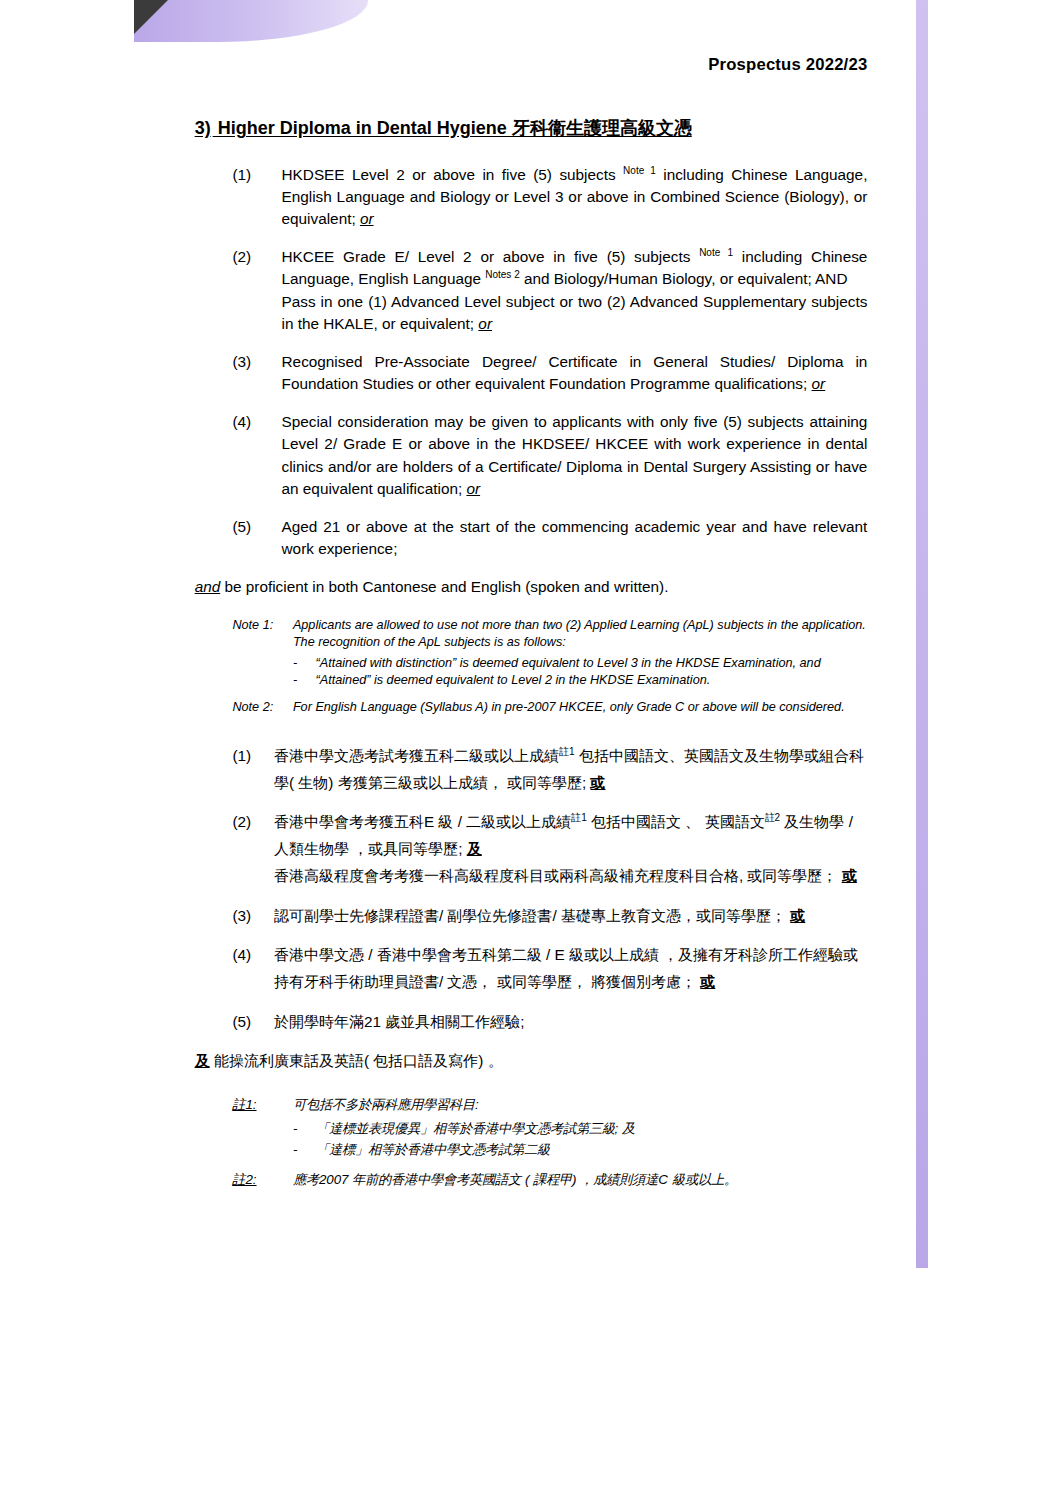Prospectus 2022/23
3) Higher Diploma in Dental Hygiene 牙科衞生護理高級文憑
(1) HKDSEE Level 2 or above in five (5) subjects Note 1 including Chinese Language, English Language and Biology or Level 3 or above in Combined Science (Biology), or equivalent; or
(2) HKCEE Grade E/ Level 2 or above in five (5) subjects Note 1 including Chinese Language, English Language Notes 2 and Biology/Human Biology, or equivalent; AND
Pass in one (1) Advanced Level subject or two (2) Advanced Supplementary subjects in the HKALE, or equivalent; or
(3) Recognised Pre-Associate Degree/ Certificate in General Studies/ Diploma in Foundation Studies or other equivalent Foundation Programme qualifications; or
(4) Special consideration may be given to applicants with only five (5) subjects attaining Level 2/ Grade E or above in the HKDSEE/ HKCEE with work experience in dental clinics and/or are holders of a Certificate/ Diploma in Dental Surgery Assisting or have an equivalent qualification; or
(5) Aged 21 or above at the start of the commencing academic year and have relevant work experience;
and be proficient in both Cantonese and English (spoken and written).
Note 1: Applicants are allowed to use not more than two (2) Applied Learning (ApL) subjects in the application. The recognition of the ApL subjects is as follows:
-“Attained with distinction” is deemed equivalent to Level 3 in the HKDSE Examination, and
-“Attained” is deemed equivalent to Level 2 in the HKDSE Examination.
Note 2: For English Language (Syllabus A) in pre-2007 HKCEE, only Grade C or above will be considered.
(1) 香港中學文憑考試考獲五科二級或以上成績註1 包括中國語文、英國語文及生物學或組合科學( 生物) 考獲第三級或以上成績， 或同等學歷; 或
(2) 香港中學會考考獲五科E 級 / 二級或以上成績註1 包括中國語文 、 英國語文註2 及生物學 / 人類生物學 ，或具同等學歷; 及
香港高級程度會考考獲一科高級程度科目或兩科高級補充程度科目合格, 或同等學歷； 或
(3) 認可副學士先修課程證書/ 副學位先修證書/ 基礎專上教育文憑，或同等學歷； 或
(4) 香港中學文憑 / 香港中學會考五科第二級 / E 級或以上成績 ，及擁有牙科診所工作經驗或持有牙科手術助理員證書/ 文憑， 或同等學歷， 將獲個別考慮； 或
(5) 於開學時年滿21 歲並具相關工作經驗;
及 能操流利廣東話及英語( 包括口語及寫作) 。
註1: 可包括不多於兩科應用學習科目:
-「達標並表現優異」相等於香港中學文憑考試第三級; 及
-「達標」相等於香港中學文憑考試第二級
註2: 應考2007 年前的香港中學會考英國語文 ( 課程甲) ，成績則須達C 級或以上。